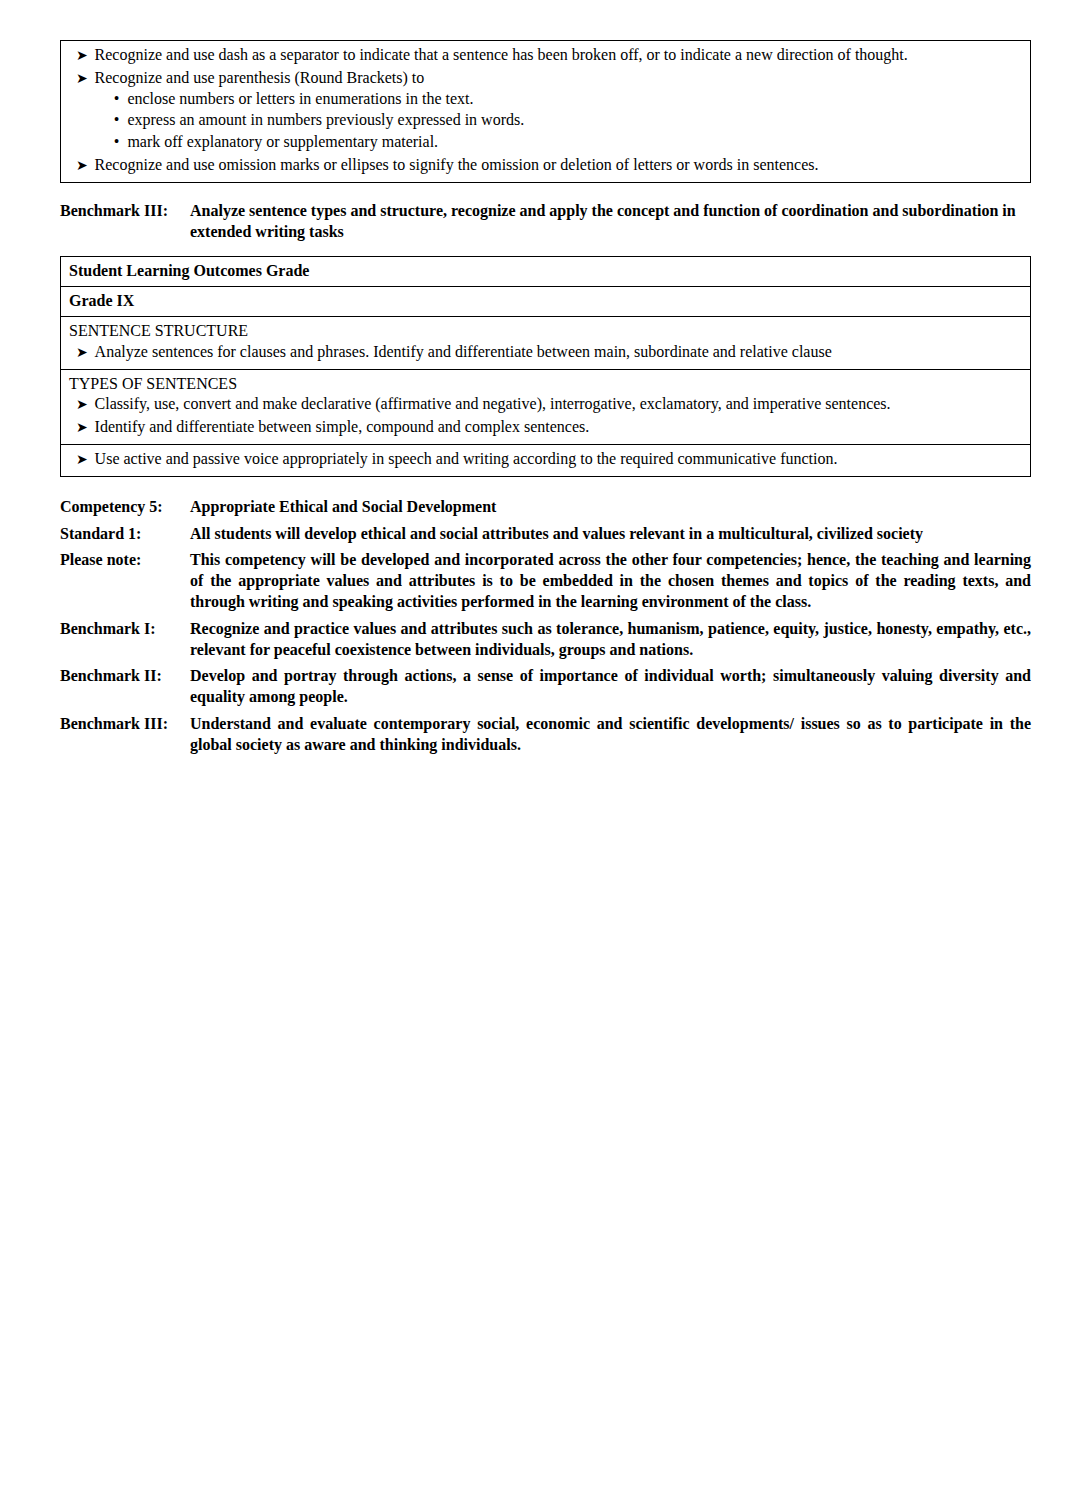| Recognize and use dash as a separator to indicate that a sentence has been broken off, or to indicate a new direction of thought. Recognize and use parenthesis (Round Brackets) to enclose numbers or letters in enumerations in the text. express an amount in numbers previously expressed in words. mark off explanatory or supplementary material. Recognize and use omission marks or ellipses to signify the omission or deletion of letters or words in sentences. |
Benchmark III: Analyze sentence types and structure, recognize and apply the concept and function of coordination and subordination in extended writing tasks
| Student Learning Outcomes Grade |
| Grade IX |
| SENTENCE STRUCTURE Analyze sentences for clauses and phrases. Identify and differentiate between main, subordinate and relative clause |
| TYPES OF SENTENCES Classify, use, convert and make declarative (affirmative and negative), interrogative, exclamatory, and imperative sentences. Identify and differentiate between simple, compound and complex sentences. |
| Use active and passive voice appropriately in speech and writing according to the required communicative function. |
| Competency 5: | Appropriate Ethical and Social Development |
| Standard 1: | All students will develop ethical and social attributes and values relevant in a multicultural, civilized society |
| Please note: | This competency will be developed and incorporated across the other four competencies; hence, the teaching and learning of the appropriate values and attributes is to be embedded in the chosen themes and topics of the reading texts, and through writing and speaking activities performed in the learning environment of the class. |
| Benchmark I: | Recognize and practice values and attributes such as tolerance, humanism, patience, equity, justice, honesty, empathy, etc., relevant for peaceful coexistence between individuals, groups and nations. |
| Benchmark II: | Develop and portray through actions, a sense of importance of individual worth; simultaneously valuing diversity and equality among people. |
| Benchmark III: | Understand and evaluate contemporary social, economic and scientific developments/ issues so as to participate in the global society as aware and thinking individuals. |